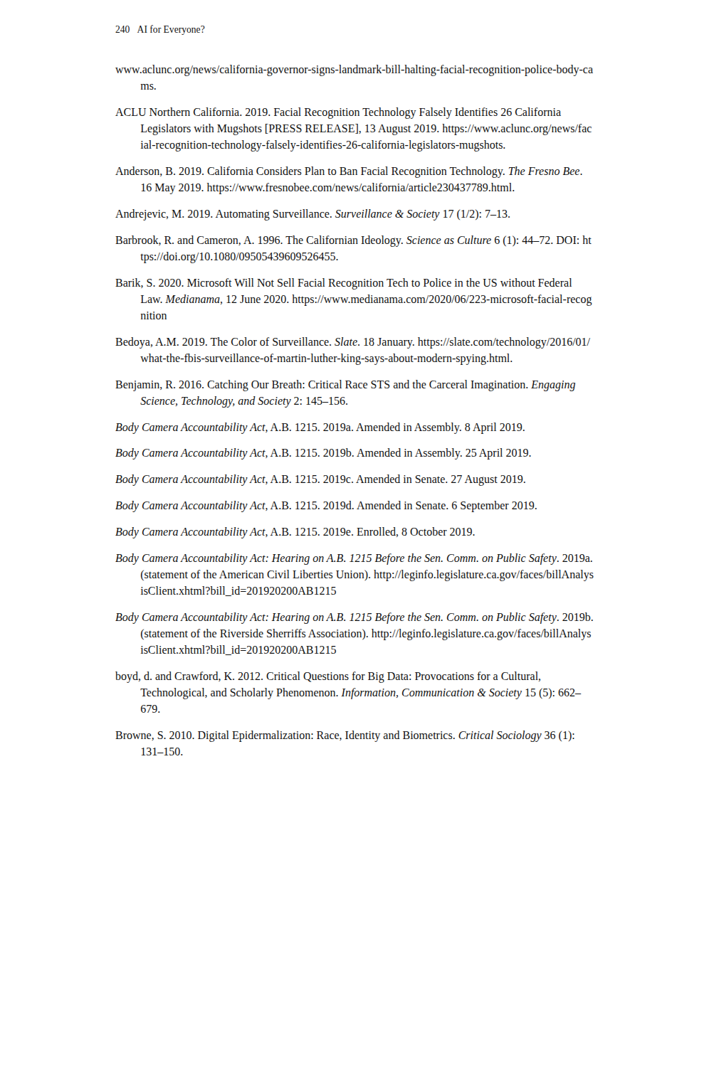240 AI for Everyone?
www.aclunc.org/news/california-governor-signs-landmark-bill-halting-facial-recognition-police-body-cams.
ACLU Northern California. 2019. Facial Recognition Technology Falsely Identifies 26 California Legislators with Mugshots [PRESS RELEASE], 13 August 2019. https://www.aclunc.org/news/facial-recognition-technology-falsely-identifies-26-california-legislators-mugshots.
Anderson, B. 2019. California Considers Plan to Ban Facial Recognition Technology. The Fresno Bee. 16 May 2019. https://www.fresnobee.com/news/california/article230437789.html.
Andrejevic, M. 2019. Automating Surveillance. Surveillance & Society 17 (1/2): 7–13.
Barbrook, R. and Cameron, A. 1996. The Californian Ideology. Science as Culture 6 (1): 44–72. DOI: https://doi.org/10.1080/09505439609526455.
Barik, S. 2020. Microsoft Will Not Sell Facial Recognition Tech to Police in the US without Federal Law. Medianama, 12 June 2020. https://www.medianama.com/2020/06/223-microsoft-facial-recognition
Bedoya, A.M. 2019. The Color of Surveillance. Slate. 18 January. https://slate.com/technology/2016/01/what-the-fbis-surveillance-of-martin-luther-king-says-about-modern-spying.html.
Benjamin, R. 2016. Catching Our Breath: Critical Race STS and the Carceral Imagination. Engaging Science, Technology, and Society 2: 145–156.
Body Camera Accountability Act, A.B. 1215. 2019a. Amended in Assembly. 8 April 2019.
Body Camera Accountability Act, A.B. 1215. 2019b. Amended in Assembly. 25 April 2019.
Body Camera Accountability Act, A.B. 1215. 2019c. Amended in Senate. 27 August 2019.
Body Camera Accountability Act, A.B. 1215. 2019d. Amended in Senate. 6 September 2019.
Body Camera Accountability Act, A.B. 1215. 2019e. Enrolled, 8 October 2019.
Body Camera Accountability Act: Hearing on A.B. 1215 Before the Sen. Comm. on Public Safety. 2019a. (statement of the American Civil Liberties Union). http://leginfo.legislature.ca.gov/faces/billAnalysisClient.xhtml?bill_id=201920200AB1215
Body Camera Accountability Act: Hearing on A.B. 1215 Before the Sen. Comm. on Public Safety. 2019b. (statement of the Riverside Sherriffs Association). http://leginfo.legislature.ca.gov/faces/billAnalysisClient.xhtml?bill_id=201920200AB1215
boyd, d. and Crawford, K. 2012. Critical Questions for Big Data: Provocations for a Cultural, Technological, and Scholarly Phenomenon. Information, Communication & Society 15 (5): 662–679.
Browne, S. 2010. Digital Epidermalization: Race, Identity and Biometrics. Critical Sociology 36 (1): 131–150.